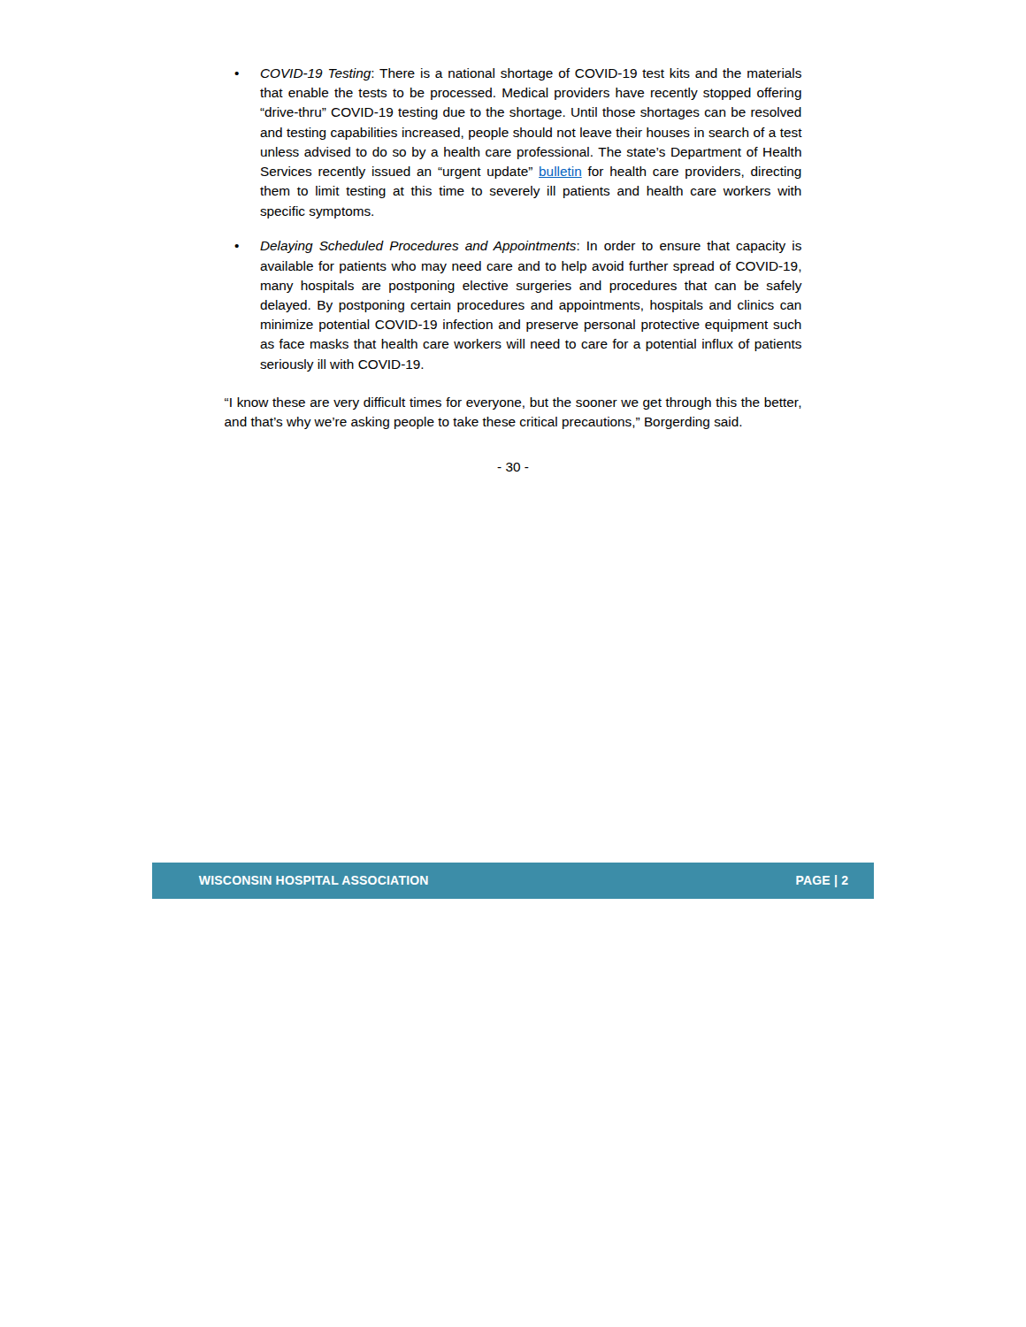COVID-19 Testing: There is a national shortage of COVID-19 test kits and the materials that enable the tests to be processed. Medical providers have recently stopped offering “drive-thru” COVID-19 testing due to the shortage. Until those shortages can be resolved and testing capabilities increased, people should not leave their houses in search of a test unless advised to do so by a health care professional. The state’s Department of Health Services recently issued an “urgent update” bulletin for health care providers, directing them to limit testing at this time to severely ill patients and health care workers with specific symptoms.
Delaying Scheduled Procedures and Appointments: In order to ensure that capacity is available for patients who may need care and to help avoid further spread of COVID-19, many hospitals are postponing elective surgeries and procedures that can be safely delayed. By postponing certain procedures and appointments, hospitals and clinics can minimize potential COVID-19 infection and preserve personal protective equipment such as face masks that health care workers will need to care for a potential influx of patients seriously ill with COVID-19.
“I know these are very difficult times for everyone, but the sooner we get through this the better, and that’s why we’re asking people to take these critical precautions,” Borgerding said.
- 30 -
Wisconsin Hospital Association Page | 2